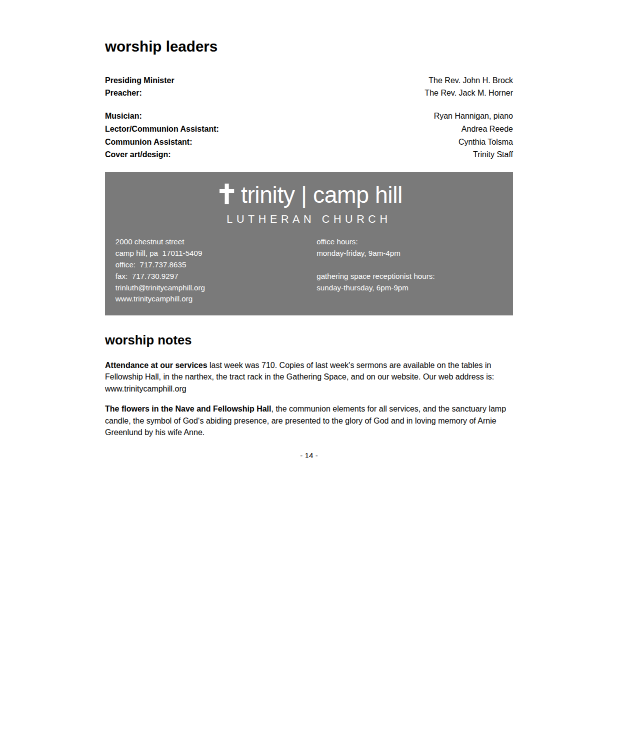worship leaders
| Presiding Minister | The Rev. John H. Brock |
| Preacher: | The Rev. Jack M. Horner |
| Musician: | Ryan Hannigan, piano |
| Lector/Communion Assistant: | Andrea Reede |
| Communion Assistant: | Cynthia Tolsma |
| Cover art/design: | Trinity Staff |
✝ trinity | camp hill
LUTHERAN CHURCH
2000 chestnut street
camp hill, pa 17011-5409
office: 717.737.8635
fax: 717.730.9297
trinluth@trinitycamphill.org
www.trinitycamphill.org
office hours:
monday-friday, 9am-4pm
gathering space receptionist hours:
sunday-thursday, 6pm-9pm
worship notes
Attendance at our services last week was 710. Copies of last week's sermons are available on the tables in Fellowship Hall, in the narthex, the tract rack in the Gathering Space, and on our website. Our web address is: www.trinitycamphill.org
The flowers in the Nave and Fellowship Hall, the communion elements for all services, and the sanctuary lamp candle, the symbol of God‘s abiding presence, are presented to the glory of God and in loving memory of Arnie Greenlund by his wife Anne.
- 14 -